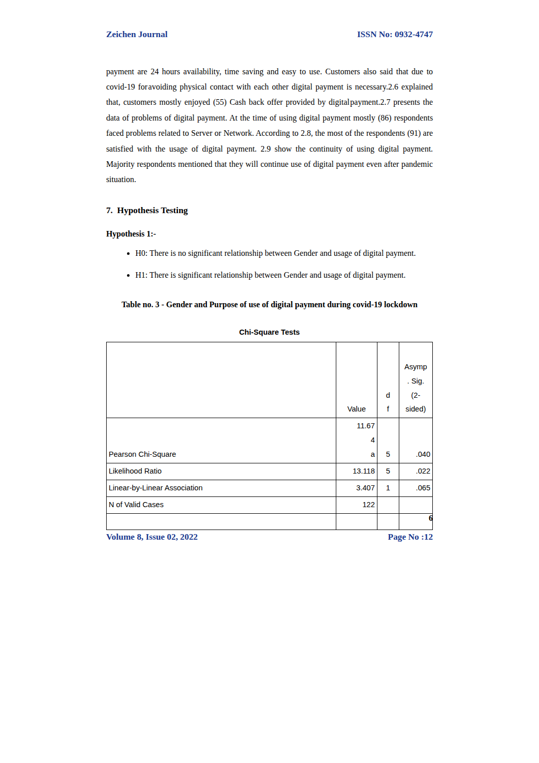Zeichen Journal
ISSN No: 0932-4747
payment are 24 hours availability, time saving and easy to use. Customers also said that due to covid-19 for avoiding physical contact with each other digital payment is necessary.2.6 explained that, customers mostly enjoyed (55) Cash back offer provided by digital payment.2.7 presents the data of problems of digital payment. At the time of using digital payment mostly (86) respondents faced problems related to Server or Network. According to 2.8, the most of the respondents (91) are satisfied with the usage of digital payment. 2.9 show the continuity of using digital payment. Majority respondents mentioned that they will continue use of digital payment even after pandemic situation.
7. Hypothesis Testing
Hypothesis 1:-
H0: There is no significant relationship between Gender and usage of digital payment.
H1: There is significant relationship between Gender and usage of digital payment.
Table no. 3 - Gender and Purpose of use of digital payment during covid-19 lockdown
Chi-Square Tests
| | Value | d f | Asymp . Sig. (2- sided) |
| --- | --- | --- | --- |
| Pearson Chi-Square | 11.67 4 a | 5 | .040 |
| Likelihood Ratio | 13.118 | 5 | .022 |
| Linear-by-Linear Association | 3.407 | 1 | .065 |
| N of Valid Cases | 122 | | |
6
Volume 8, Issue 02, 2022
Page No :12